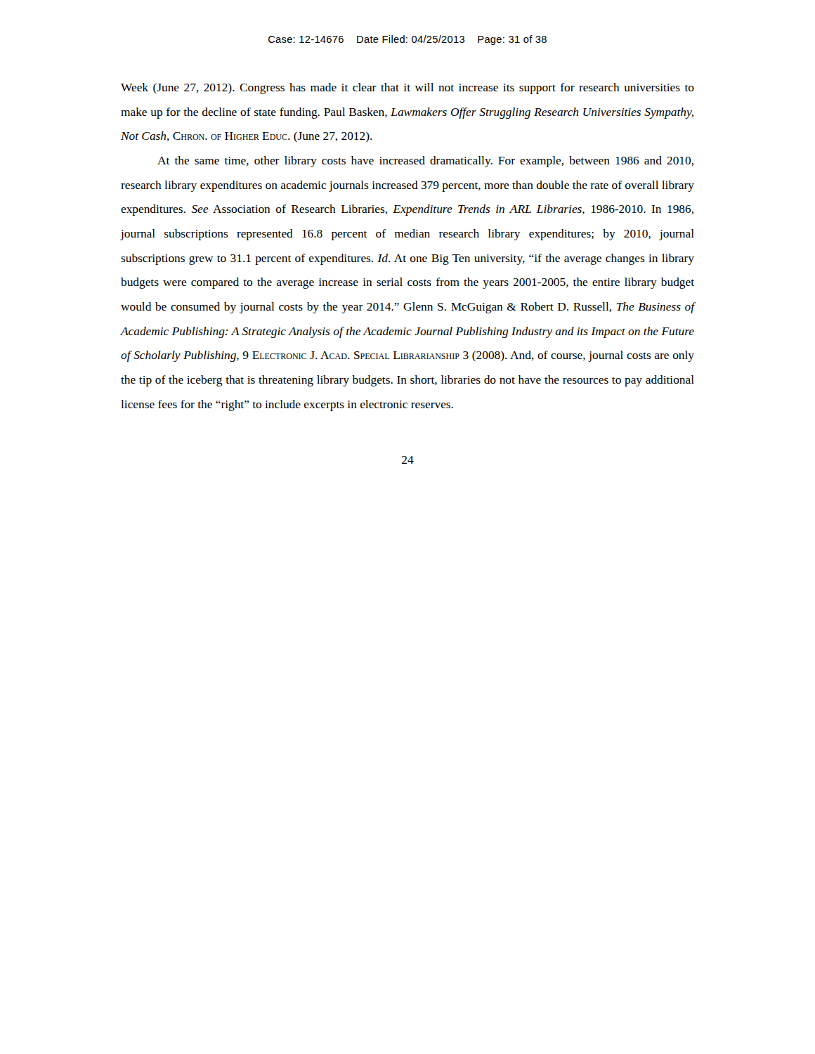Case: 12-14676 Date Filed: 04/25/2013 Page: 31 of 38
Week (June 27, 2012). Congress has made it clear that it will not increase its support for research universities to make up for the decline of state funding. Paul Basken, Lawmakers Offer Struggling Research Universities Sympathy, Not Cash, Chron. of Higher Educ. (June 27, 2012).
At the same time, other library costs have increased dramatically. For example, between 1986 and 2010, research library expenditures on academic journals increased 379 percent, more than double the rate of overall library expenditures. See Association of Research Libraries, Expenditure Trends in ARL Libraries, 1986-2010. In 1986, journal subscriptions represented 16.8 percent of median research library expenditures; by 2010, journal subscriptions grew to 31.1 percent of expenditures. Id. At one Big Ten university, “if the average changes in library budgets were compared to the average increase in serial costs from the years 2001-2005, the entire library budget would be consumed by journal costs by the year 2014.” Glenn S. McGuigan & Robert D. Russell, The Business of Academic Publishing: A Strategic Analysis of the Academic Journal Publishing Industry and its Impact on the Future of Scholarly Publishing, 9 Electronic J. Acad. Special Librarianship 3 (2008). And, of course, journal costs are only the tip of the iceberg that is threatening library budgets. In short, libraries do not have the resources to pay additional license fees for the “right” to include excerpts in electronic reserves.
24